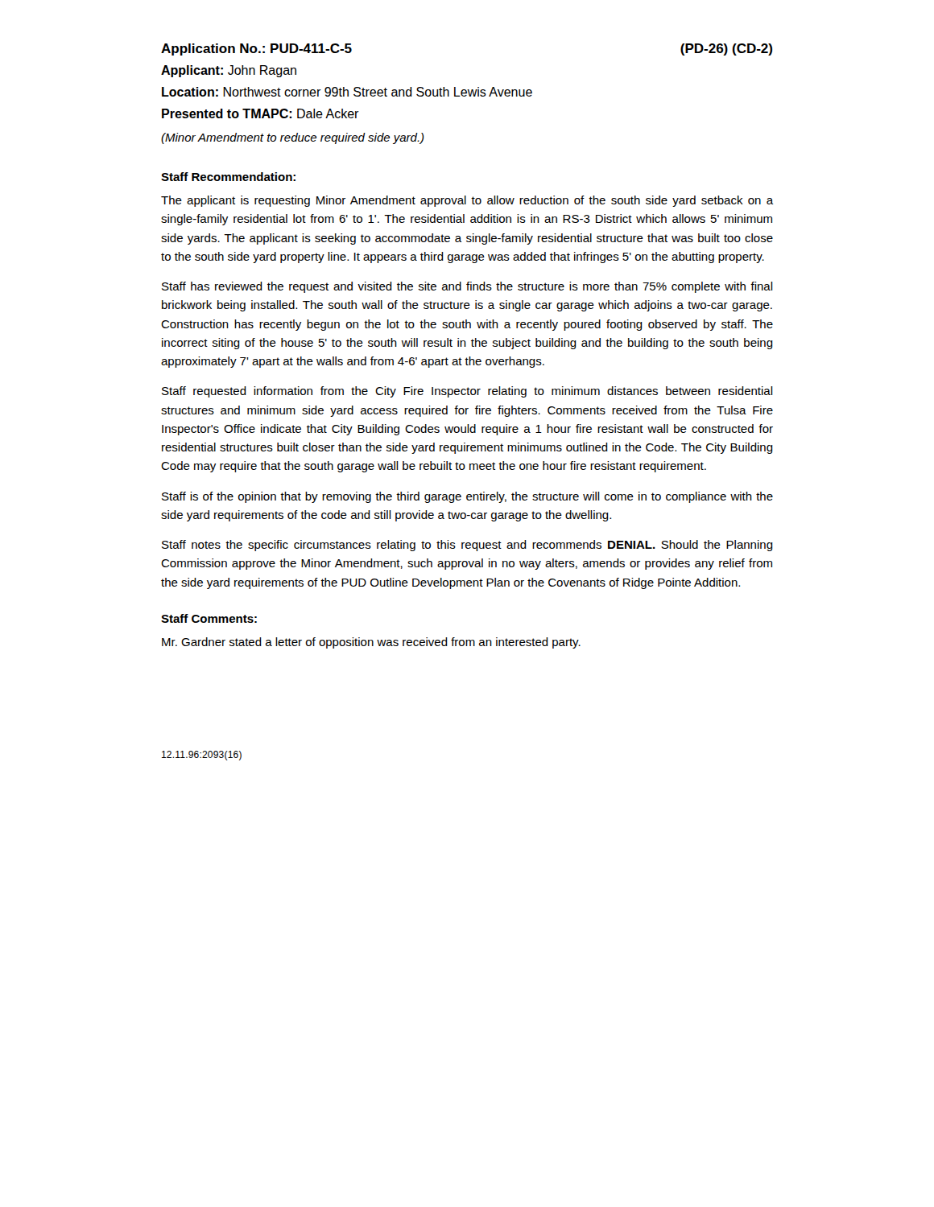Application No.: PUD-411-C-5 (PD-26) (CD-2)
Applicant: John Ragan
Location: Northwest corner 99th Street and South Lewis Avenue
Presented to TMAPC: Dale Acker
(Minor Amendment to reduce required side yard.)
Staff Recommendation:
The applicant is requesting Minor Amendment approval to allow reduction of the south side yard setback on a single-family residential lot from 6' to 1'. The residential addition is in an RS-3 District which allows 5' minimum side yards. The applicant is seeking to accommodate a single-family residential structure that was built too close to the south side yard property line. It appears a third garage was added that infringes 5' on the abutting property.
Staff has reviewed the request and visited the site and finds the structure is more than 75% complete with final brickwork being installed. The south wall of the structure is a single car garage which adjoins a two-car garage. Construction has recently begun on the lot to the south with a recently poured footing observed by staff. The incorrect siting of the house 5' to the south will result in the subject building and the building to the south being approximately 7' apart at the walls and from 4-6' apart at the overhangs.
Staff requested information from the City Fire Inspector relating to minimum distances between residential structures and minimum side yard access required for fire fighters. Comments received from the Tulsa Fire Inspector's Office indicate that City Building Codes would require a 1 hour fire resistant wall be constructed for residential structures built closer than the side yard requirement minimums outlined in the Code. The City Building Code may require that the south garage wall be rebuilt to meet the one hour fire resistant requirement.
Staff is of the opinion that by removing the third garage entirely, the structure will come in to compliance with the side yard requirements of the code and still provide a two-car garage to the dwelling.
Staff notes the specific circumstances relating to this request and recommends DENIAL. Should the Planning Commission approve the Minor Amendment, such approval in no way alters, amends or provides any relief from the side yard requirements of the PUD Outline Development Plan or the Covenants of Ridge Pointe Addition.
Staff Comments:
Mr. Gardner stated a letter of opposition was received from an interested party.
12.11.96:2093(16)